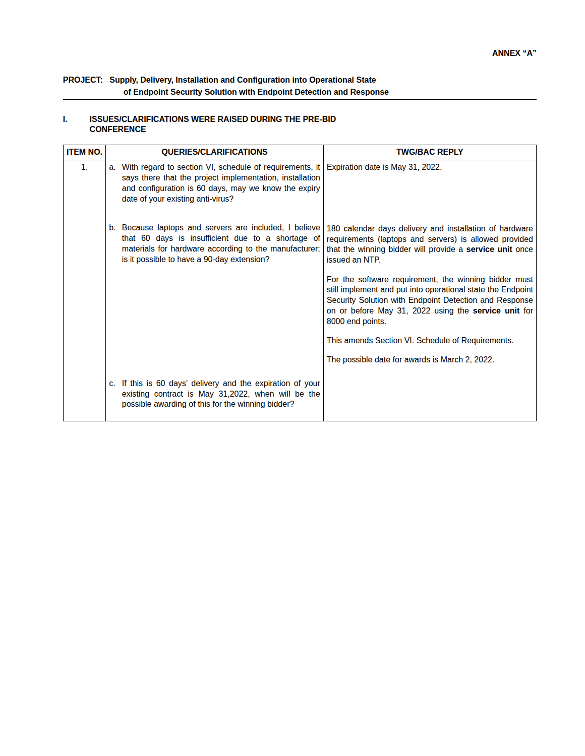ANNEX “A”
PROJECT: Supply, Delivery, Installation and Configuration into Operational State
of Endpoint Security Solution with Endpoint Detection and Response
I. ISSUES/CLARIFICATIONS WERE RAISED DURING THE PRE-BID CONFERENCE
| ITEM NO. | QUERIES/CLARIFICATIONS | TWG/BAC REPLY |
| --- | --- | --- |
| 1. | a. With regard to section VI, schedule of requirements, it says there that the project implementation, installation and configuration is 60 days, may we know the expiry date of your existing anti-virus? b. Because laptops and servers are included, I believe that 60 days is insufficient due to a shortage of materials for hardware according to the manufacturer; is it possible to have a 90-day extension? c. If this is 60 days’ delivery and the expiration of your existing contract is May 31,2022, when will be the possible awarding of this for the winning bidder? | Expiration date is May 31, 2022. 180 calendar days delivery and installation of hardware requirements (laptops and servers) is allowed provided that the winning bidder will provide a service unit once issued an NTP. For the software requirement, the winning bidder must still implement and put into operational state the Endpoint Security Solution with Endpoint Detection and Response on or before May 31, 2022 using the service unit for 8000 end points. This amends Section VI. Schedule of Requirements. The possible date for awards is March 2, 2022. |